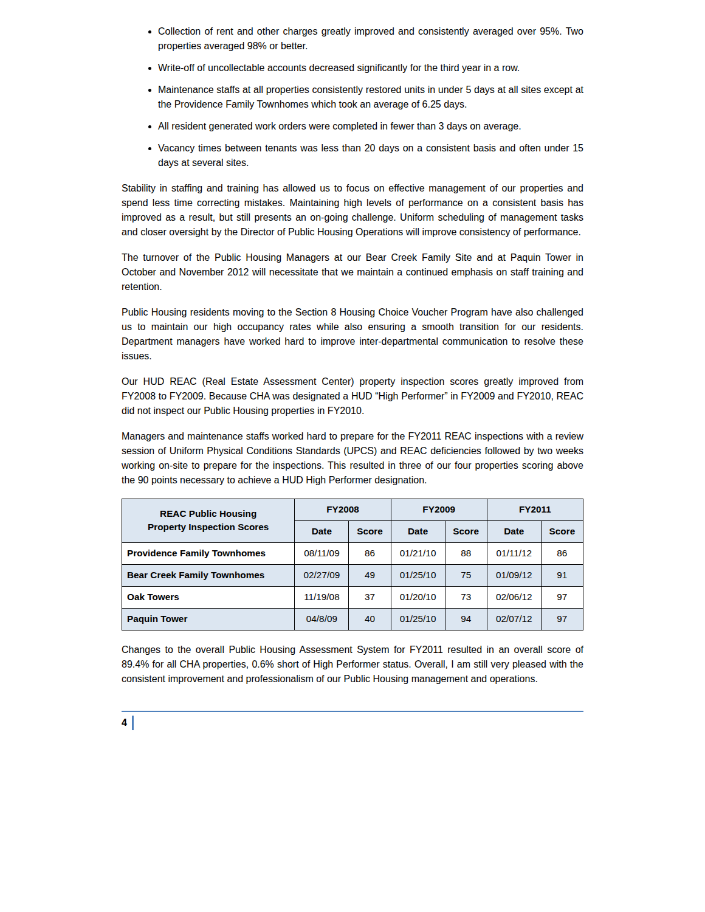Collection of rent and other charges greatly improved and consistently averaged over 95%. Two properties averaged 98% or better.
Write-off of uncollectable accounts decreased significantly for the third year in a row.
Maintenance staffs at all properties consistently restored units in under 5 days at all sites except at the Providence Family Townhomes which took an average of 6.25 days.
All resident generated work orders were completed in fewer than 3 days on average.
Vacancy times between tenants was less than 20 days on a consistent basis and often under 15 days at several sites.
Stability in staffing and training has allowed us to focus on effective management of our properties and spend less time correcting mistakes. Maintaining high levels of performance on a consistent basis has improved as a result, but still presents an on-going challenge. Uniform scheduling of management tasks and closer oversight by the Director of Public Housing Operations will improve consistency of performance.
The turnover of the Public Housing Managers at our Bear Creek Family Site and at Paquin Tower in October and November 2012 will necessitate that we maintain a continued emphasis on staff training and retention.
Public Housing residents moving to the Section 8 Housing Choice Voucher Program have also challenged us to maintain our high occupancy rates while also ensuring a smooth transition for our residents. Department managers have worked hard to improve inter-departmental communication to resolve these issues.
Our HUD REAC (Real Estate Assessment Center) property inspection scores greatly improved from FY2008 to FY2009. Because CHA was designated a HUD “High Performer” in FY2009 and FY2010, REAC did not inspect our Public Housing properties in FY2010.
Managers and maintenance staffs worked hard to prepare for the FY2011 REAC inspections with a review session of Uniform Physical Conditions Standards (UPCS) and REAC deficiencies followed by two weeks working on-site to prepare for the inspections. This resulted in three of our four properties scoring above the 90 points necessary to achieve a HUD High Performer designation.
| REAC Public Housing Property Inspection Scores | FY2008 | FY2009 | FY2011 |
| --- | --- | --- | --- |
| Date | Score | Date | Score | Date | Score |
| Providence Family Townhomes | 08/11/09 | 86 | 01/21/10 | 88 | 01/11/12 | 86 |
| Bear Creek Family Townhomes | 02/27/09 | 49 | 01/25/10 | 75 | 01/09/12 | 91 |
| Oak Towers | 11/19/08 | 37 | 01/20/10 | 73 | 02/06/12 | 97 |
| Paquin Tower | 04/8/09 | 40 | 01/25/10 | 94 | 02/07/12 | 97 |
Changes to the overall Public Housing Assessment System for FY2011 resulted in an overall score of 89.4% for all CHA properties, 0.6% short of High Performer status. Overall, I am still very pleased with the consistent improvement and professionalism of our Public Housing management and operations.
4